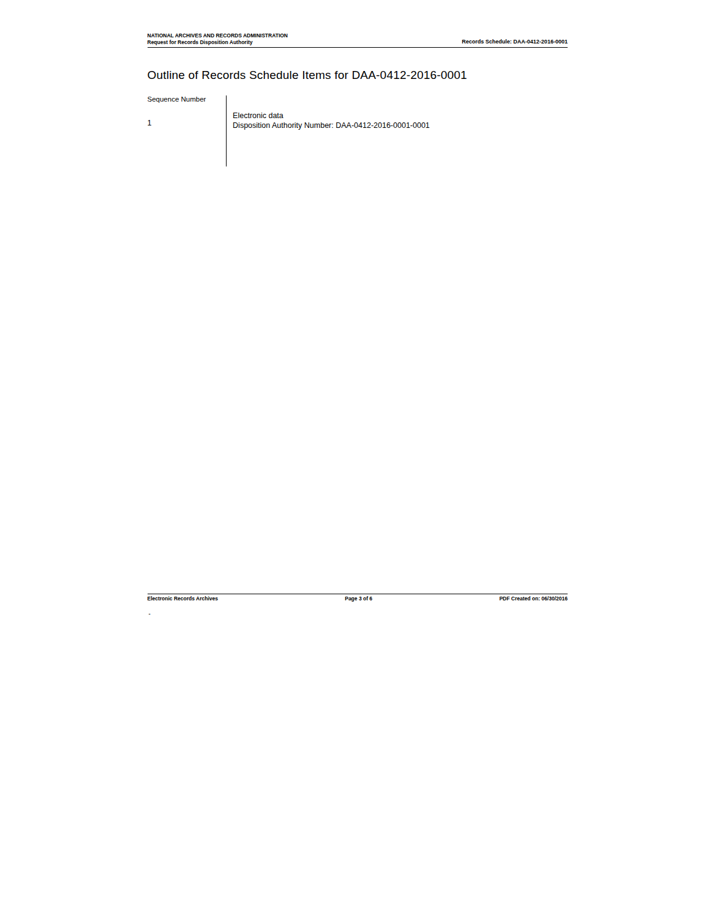NATIONAL ARCHIVES AND RECORDS ADMINISTRATION
Request for Records Disposition Authority
Records Schedule: DAA-0412-2016-0001
Outline of Records Schedule Items for DAA-0412-2016-0001
Sequence Number
1
Electronic data
Disposition Authority Number: DAA-0412-2016-0001-0001
Electronic Records Archives
Page 3 of 6
PDF Created on: 06/30/2016
-